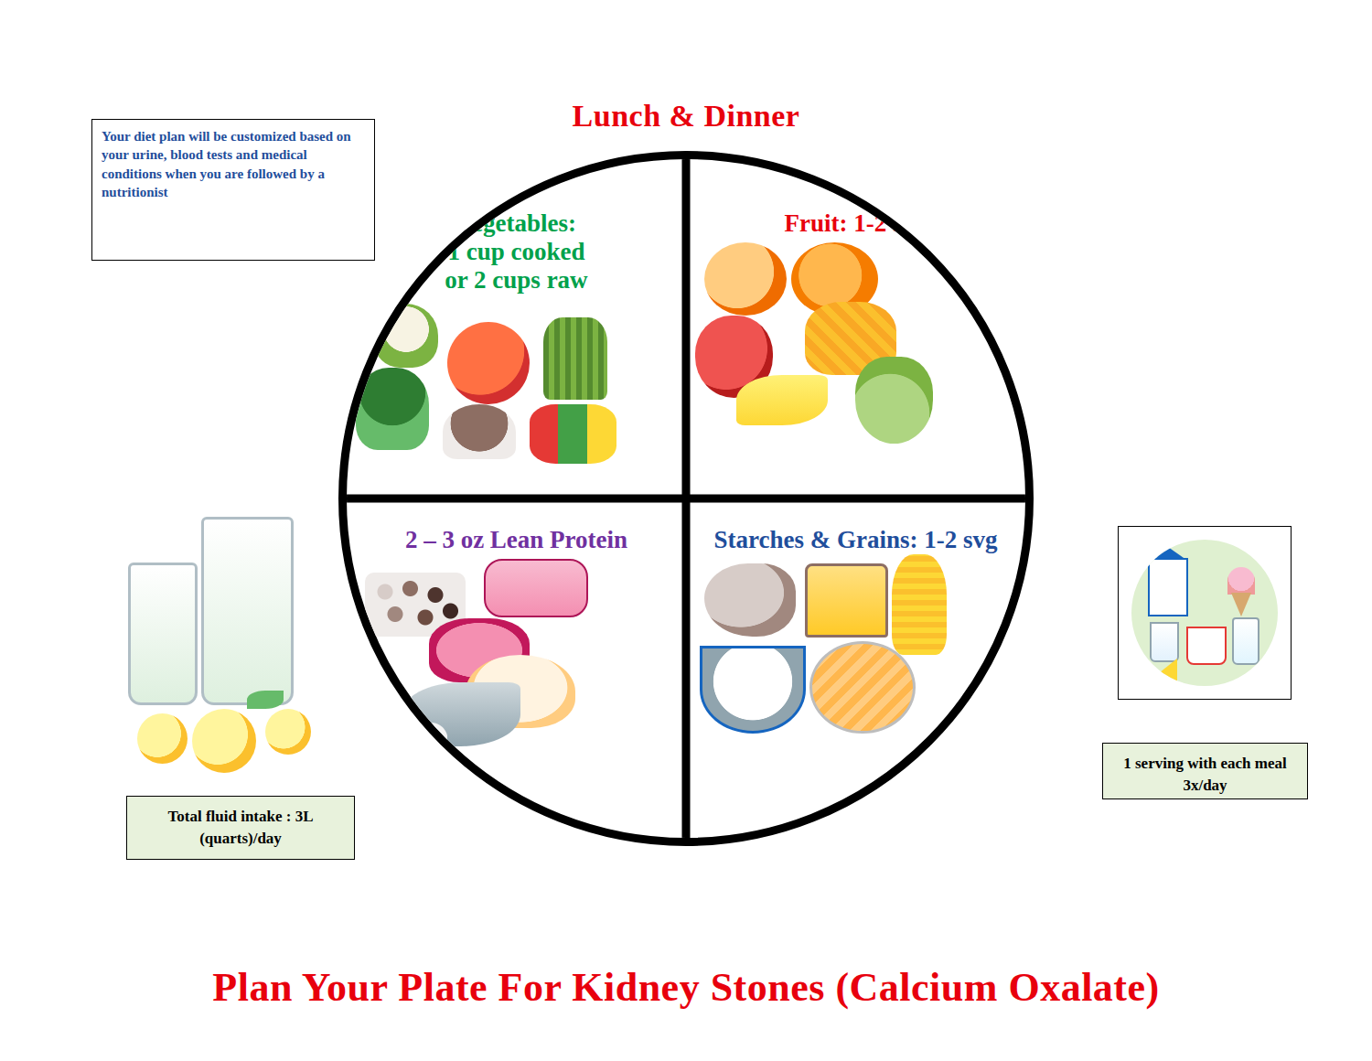Lunch & Dinner
Your diet plan will be customized based on your urine, blood tests and medical conditions when you are followed by a nutritionist
Vegetables:
1 cup cooked
or 2 cups raw
Fruit: 1-2 svg
2 – 3 oz Lean Protein
Starches & Grains: 1-2 svg
Total fluid intake : 3L
(quarts)/day
1 serving with each meal
3x/day
Plan Your Plate For Kidney Stones (Calcium Oxalate)